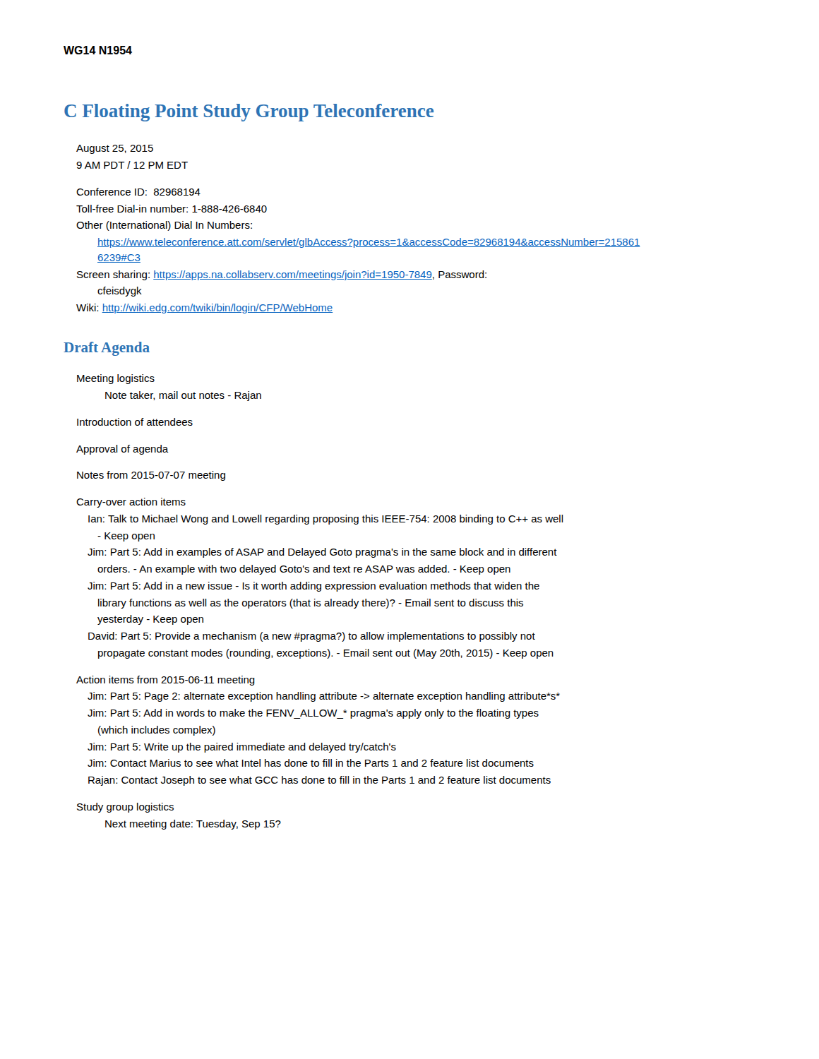WG14 N1954
C Floating Point Study Group Teleconference
August 25, 2015
9 AM PDT / 12 PM EDT
Conference ID: 82968194
Toll-free Dial-in number: 1-888-426-6840
Other (International) Dial In Numbers:
https://www.teleconference.att.com/servlet/glbAccess?process=1&accessCode=82968194&accessNumber=2158616239#C3
Screen sharing: https://apps.na.collabserv.com/meetings/join?id=1950-7849, Password:
cfeisdygk
Wiki: http://wiki.edg.com/twiki/bin/login/CFP/WebHome
Draft Agenda
Meeting logistics
Note taker, mail out notes - Rajan
Introduction of attendees
Approval of agenda
Notes from 2015-07-07 meeting
Carry-over action items
Ian: Talk to Michael Wong and Lowell regarding proposing this IEEE-754: 2008 binding to C++ as well
- Keep open
Jim: Part 5: Add in examples of ASAP and Delayed Goto pragma's in the same block and in different
orders. - An example with two delayed Goto's and text re ASAP was added. - Keep open
Jim: Part 5: Add in a new issue - Is it worth adding expression evaluation methods that widen the
library functions as well as the operators (that is already there)? - Email sent to discuss this
yesterday - Keep open
David: Part 5: Provide a mechanism (a new #pragma?) to allow implementations to possibly not
propagate constant modes (rounding, exceptions). - Email sent out (May 20th, 2015) - Keep open
Action items from 2015-06-11 meeting
Jim: Part 5: Page 2: alternate exception handling attribute -> alternate exception handling attribute*s*
Jim: Part 5: Add in words to make the FENV_ALLOW_* pragma's apply only to the floating types
(which includes complex)
Jim: Part 5: Write up the paired immediate and delayed try/catch's
Jim: Contact Marius to see what Intel has done to fill in the Parts 1 and 2 feature list documents
Rajan: Contact Joseph to see what GCC has done to fill in the Parts 1 and 2 feature list documents
Study group logistics
Next meeting date: Tuesday, Sep 15?